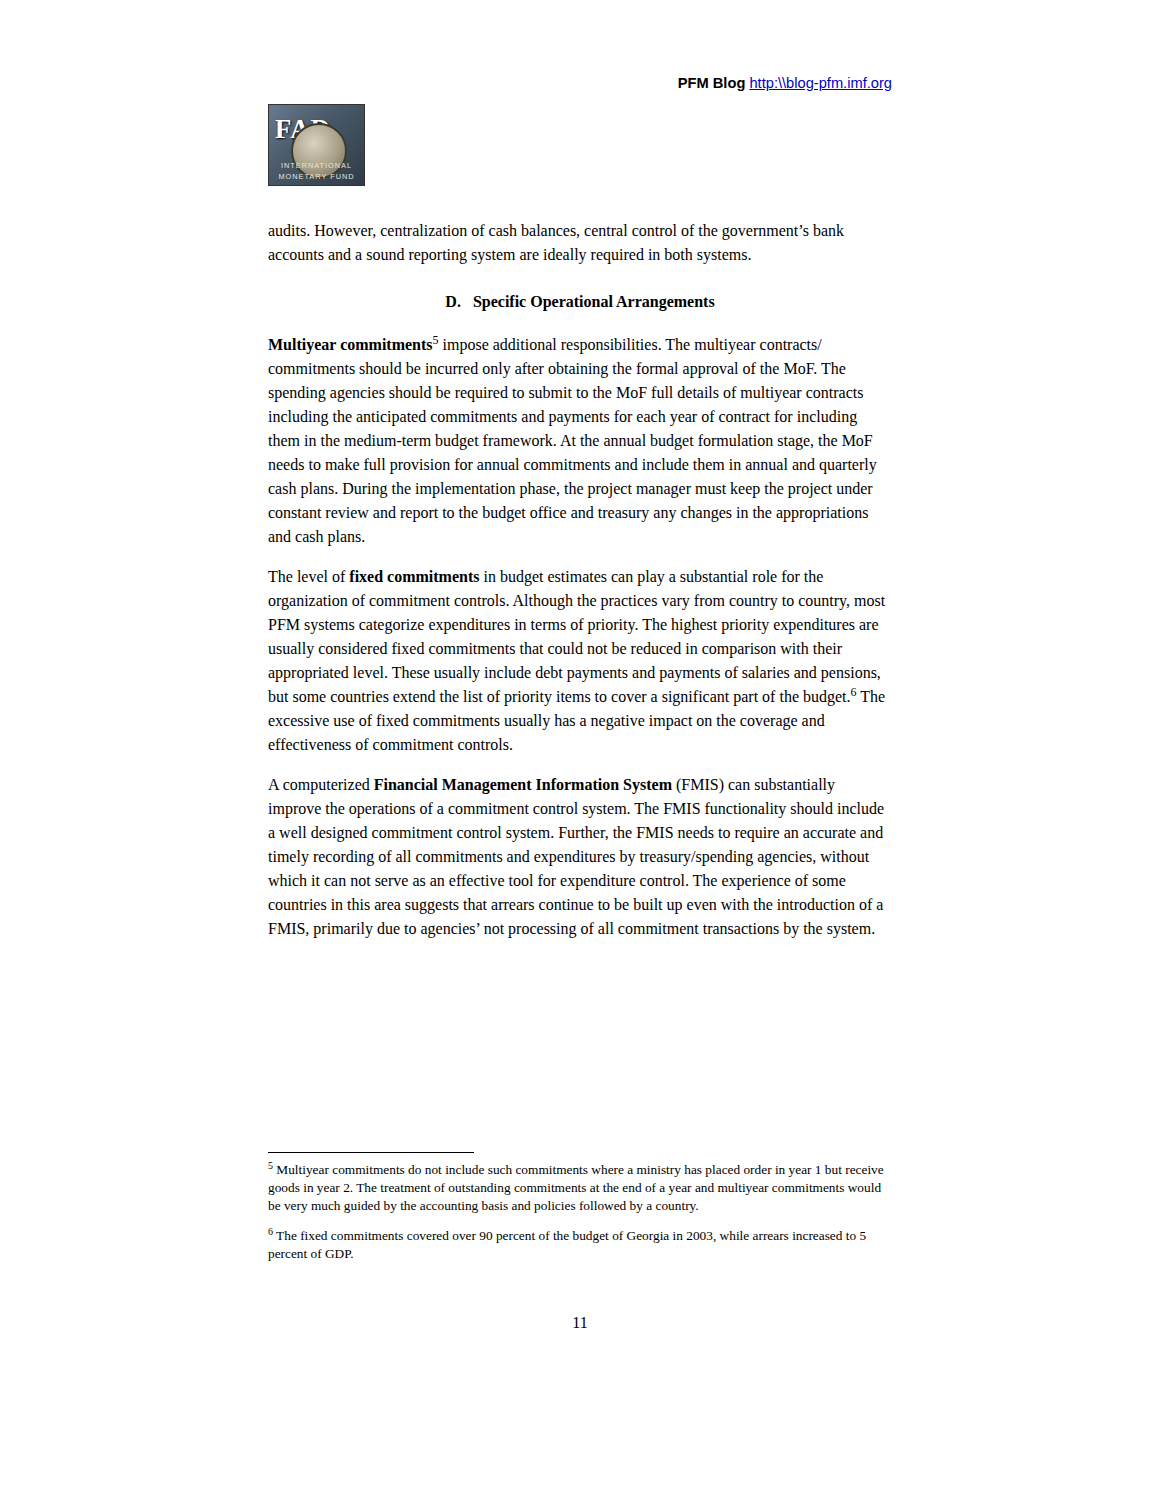PFM Blog http:\\blog-pfm.imf.org
FAD INTERNATIONAL MONETARY FUND
audits. However, centralization of cash balances, central control of the government’s bank accounts and a sound reporting system are ideally required in both systems.
D. Specific Operational Arrangements
Multiyear commitments5 impose additional responsibilities. The multiyear contracts/ commitments should be incurred only after obtaining the formal approval of the MoF. The spending agencies should be required to submit to the MoF full details of multiyear contracts including the anticipated commitments and payments for each year of contract for including them in the medium-term budget framework. At the annual budget formulation stage, the MoF needs to make full provision for annual commitments and include them in annual and quarterly cash plans. During the implementation phase, the project manager must keep the project under constant review and report to the budget office and treasury any changes in the appropriations and cash plans.
The level of fixed commitments in budget estimates can play a substantial role for the organization of commitment controls. Although the practices vary from country to country, most PFM systems categorize expenditures in terms of priority. The highest priority expenditures are usually considered fixed commitments that could not be reduced in comparison with their appropriated level. These usually include debt payments and payments of salaries and pensions, but some countries extend the list of priority items to cover a significant part of the budget.6 The excessive use of fixed commitments usually has a negative impact on the coverage and effectiveness of commitment controls.
A computerized Financial Management Information System (FMIS) can substantially improve the operations of a commitment control system. The FMIS functionality should include a well designed commitment control system. Further, the FMIS needs to require an accurate and timely recording of all commitments and expenditures by treasury/spending agencies, without which it can not serve as an effective tool for expenditure control. The experience of some countries in this area suggests that arrears continue to be built up even with the introduction of a FMIS, primarily due to agencies’ not processing of all commitment transactions by the system.
5 Multiyear commitments do not include such commitments where a ministry has placed order in year 1 but receive goods in year 2. The treatment of outstanding commitments at the end of a year and multiyear commitments would be very much guided by the accounting basis and policies followed by a country.
6 The fixed commitments covered over 90 percent of the budget of Georgia in 2003, while arrears increased to 5 percent of GDP.
11